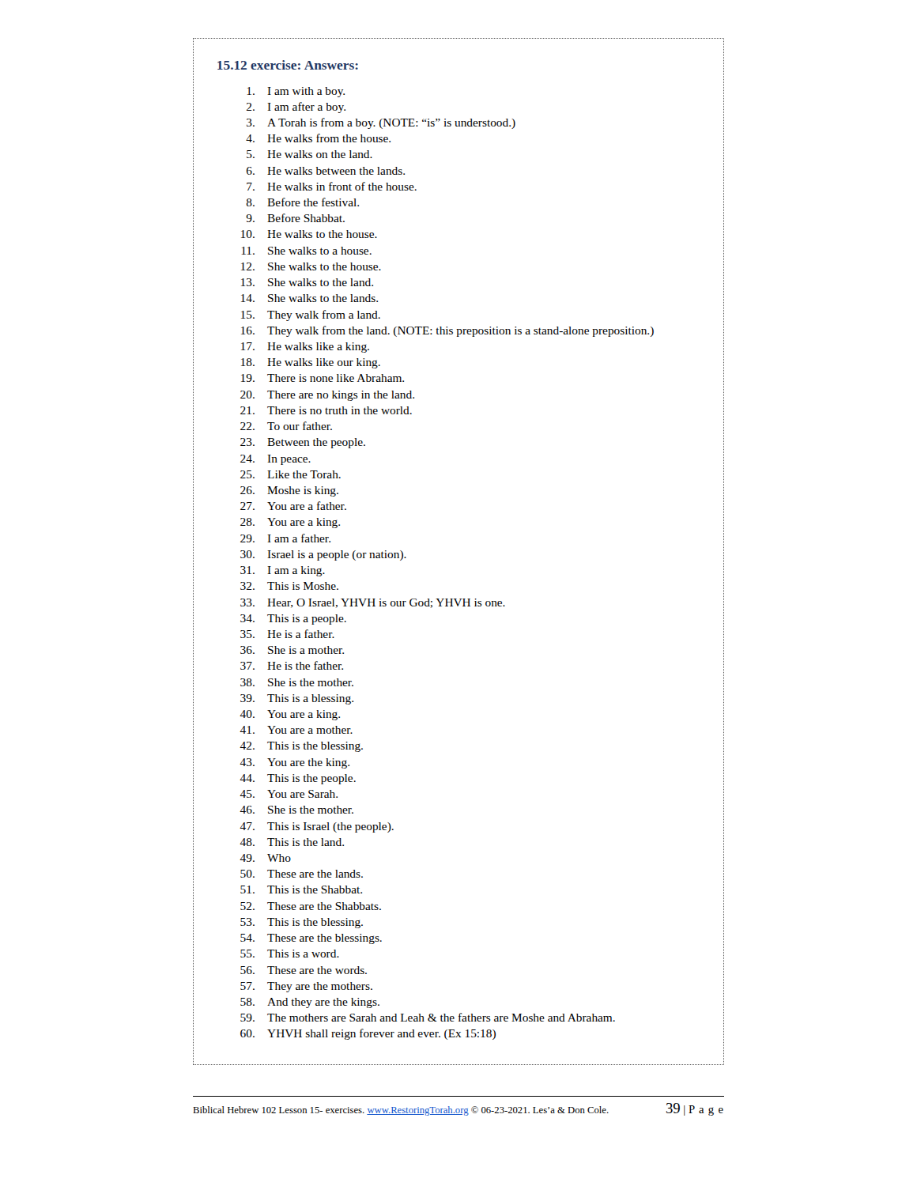15.12 exercise: Answers:
I am with a boy.
I am after a boy.
A Torah is from a boy. (NOTE: “is” is understood.)
He walks from the house.
He walks on the land.
He walks between the lands.
He walks in front of the house.
Before the festival.
Before Shabbat.
He walks to the house.
She walks to a house.
She walks to the house.
She walks to the land.
She walks to the lands.
They walk from a land.
They walk from the land. (NOTE: this preposition is a stand-alone preposition.)
He walks like a king.
He walks like our king.
There is none like Abraham.
There are no kings in the land.
There is no truth in the world.
To our father.
Between the people.
In peace.
Like the Torah.
Moshe is king.
You are a father.
You are a king.
I am a father.
Israel is a people (or nation).
I am a king.
This is Moshe.
Hear, O Israel, YHVH is our God; YHVH is one.
This is a people.
He is a father.
She is a mother.
He is the father.
She is the mother.
This is a blessing.
You are a king.
You are a mother.
This is the blessing.
You are the king.
This is the people.
You are Sarah.
She is the mother.
This is Israel (the people).
This is the land.
Who
These are the lands.
This is the Shabbat.
These are the Shabbats.
This is the blessing.
These are the blessings.
This is a word.
These are the words.
They are the mothers.
And they are the kings.
The mothers are Sarah and Leah & the fathers are Moshe and Abraham.
YHVH shall reign forever and ever. (Ex 15:18)
Biblical Hebrew 102 Lesson 15- exercises. www.RestoringTorah.org © 06-23-2021. Les’a & Don Cole. 39 | P a g e